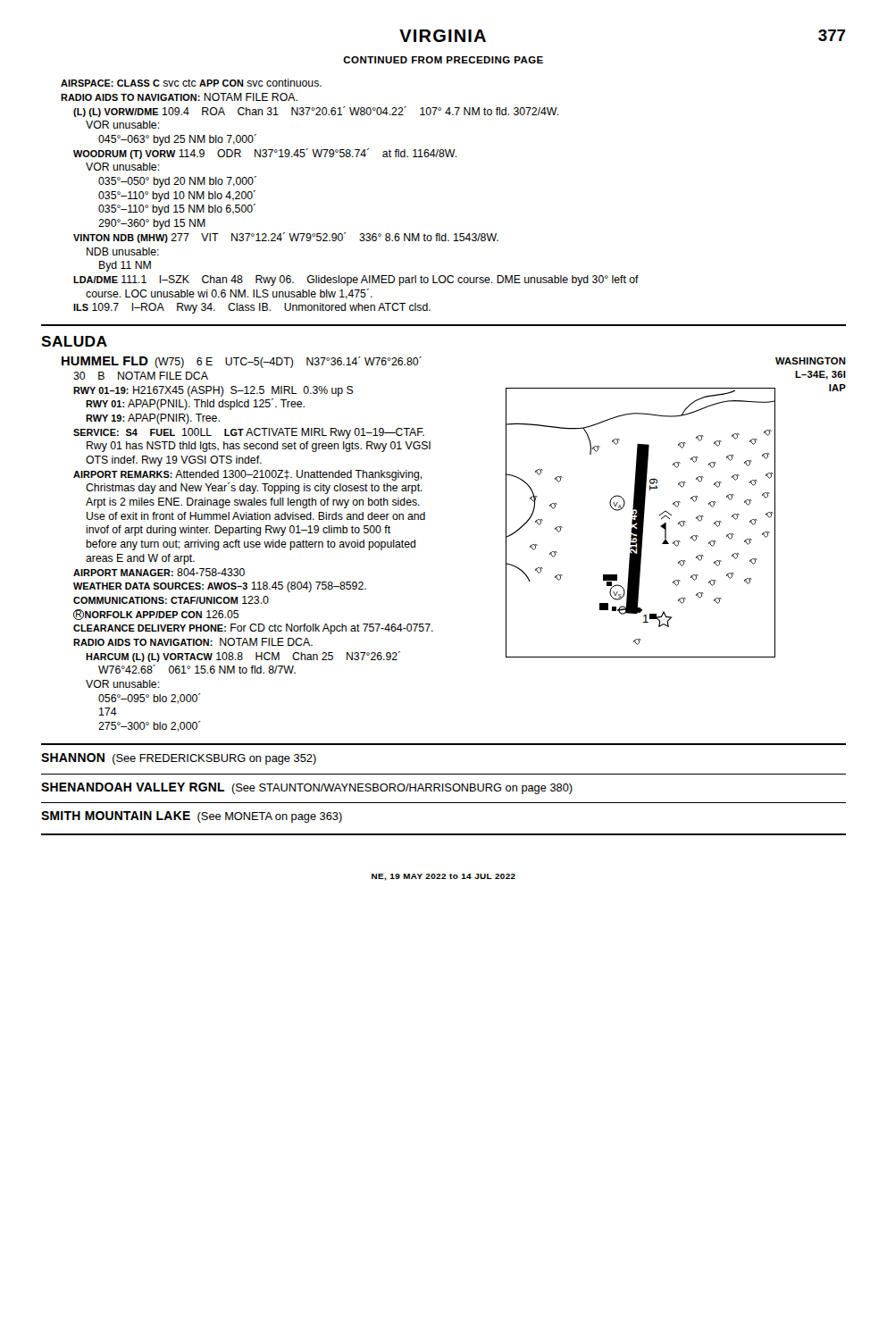VIRGINIA
377
CONTINUED FROM PRECEDING PAGE
AIRSPACE: CLASS C svc ctc APP CON svc continuous.
RADIO AIDS TO NAVIGATION: NOTAM FILE ROA.
(L) (L) VORW/DME 109.4 ROA Chan 31 N37°20.61´ W80°04.22´ 107° 4.7 NM to fld. 3072/4W.
VOR unusable:
045°–063° byd 25 NM blo 7,000´
WOODRUM (T) VORW 114.9 ODR N37°19.45´ W79°58.74´ at fld. 1164/8W.
VOR unusable:
035°–050° byd 20 NM blo 7,000´
035°–110° byd 10 NM blo 4,200´
035°–110° byd 15 NM blo 6,500´
290°–360° byd 15 NM
VINTON NDB (MHW) 277 VIT N37°12.24´ W79°52.90´ 336° 8.6 NM to fld. 1543/8W.
NDB unusable:
Byd 11 NM
LDA/DME 111.1 I–SZK Chan 48 Rwy 06. Glideslope AIMED parl to LOC course. DME unusable byd 30° left of
course. LOC unusable wi 0.6 NM. ILS unusable blw 1,475´.
ILS 109.7 I–ROA Rwy 34. Class IB. Unmonitored when ATCT clsd.
SALUDA
WASHINGTON
L–34E, 36I
IAP
HUMMEL FLD (W75) 6 E UTC–5(–4DT) N37°36.14´ W76°26.80´
30 B NOTAM FILE DCA
2167 X 45 61 1 VA VS
RWY 01–19: H2167X45 (ASPH) S–12.5 MIRL 0.3% up S
RWY 01: APAP(PNIL). Thld dsplcd 125´. Tree.
RWY 19: APAP(PNIR). Tree.
SERVICE: S4 FUEL 100LL LGT ACTIVATE MIRL Rwy 01–19—CTAF.
Rwy 01 has NSTD thld lgts, has second set of green lgts. Rwy 01 VGSI
OTS indef. Rwy 19 VGSI OTS indef.
AIRPORT REMARKS: Attended 1300–2100Z‡. Unattended Thanksgiving,
Christmas day and New Year´s day. Topping is city closest to the arpt.
Arpt is 2 miles ENE. Drainage swales full length of rwy on both sides.
Use of exit in front of Hummel Aviation advised. Birds and deer on and
invof of arpt during winter. Departing Rwy 01–19 climb to 500 ft
before any turn out; arriving acft use wide pattern to avoid populated
areas E and W of arpt.
AIRPORT MANAGER: 804-758-4330
WEATHER DATA SOURCES: AWOS–3 118.45 (804) 758–8592.
COMMUNICATIONS: CTAF/UNICOM 123.0
RNORFOLK APP/DEP CON 126.05
CLEARANCE DELIVERY PHONE: For CD ctc Norfolk Apch at 757-464-0757.
RADIO AIDS TO NAVIGATION: NOTAM FILE DCA.
HARCUM (L) (L) VORTACW 108.8 HCM Chan 25 N37°26.92´
W76°42.68´ 061° 15.6 NM to fld. 8/7W.
VOR unusable:
056°–095° blo 2,000´
174
275°–300° blo 2,000´
SHANNON (See FREDERICKSBURG on page 352)
SHENANDOAH VALLEY RGNL (See STAUNTON/WAYNESBORO/HARRISONBURG on page 380)
SMITH MOUNTAIN LAKE (See MONETA on page 363)
NE, 19 MAY 2022 to 14 JUL 2022